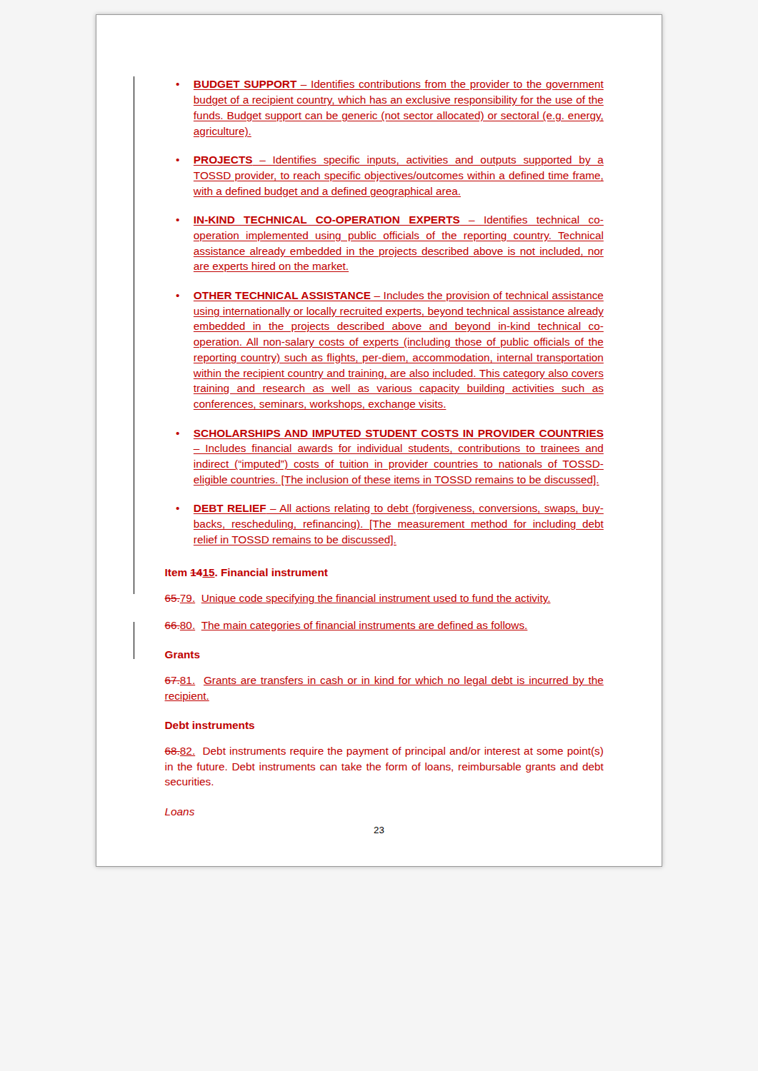BUDGET SUPPORT – Identifies contributions from the provider to the government budget of a recipient country, which has an exclusive responsibility for the use of the funds. Budget support can be generic (not sector allocated) or sectoral (e.g. energy, agriculture).
PROJECTS – Identifies specific inputs, activities and outputs supported by a TOSSD provider, to reach specific objectives/outcomes within a defined time frame, with a defined budget and a defined geographical area.
IN-KIND TECHNICAL CO-OPERATION EXPERTS – Identifies technical co-operation implemented using public officials of the reporting country. Technical assistance already embedded in the projects described above is not included, nor are experts hired on the market.
OTHER TECHNICAL ASSISTANCE – Includes the provision of technical assistance using internationally or locally recruited experts, beyond technical assistance already embedded in the projects described above and beyond in-kind technical co-operation. All non-salary costs of experts (including those of public officials of the reporting country) such as flights, per-diem, accommodation, internal transportation within the recipient country and training, are also included. This category also covers training and research as well as various capacity building activities such as conferences, seminars, workshops, exchange visits.
SCHOLARSHIPS AND IMPUTED STUDENT COSTS IN PROVIDER COUNTRIES – Includes financial awards for individual students, contributions to trainees and indirect (“imputed”) costs of tuition in provider countries to nationals of TOSSD-eligible countries. [The inclusion of these items in TOSSD remains to be discussed].
DEBT RELIEF – All actions relating to debt (forgiveness, conversions, swaps, buy-backs, rescheduling, refinancing). [The measurement method for including debt relief in TOSSD remains to be discussed].
Item 1415. Financial instrument
65. 79. Unique code specifying the financial instrument used to fund the activity.
66. 80. The main categories of financial instruments are defined as follows.
Grants
67. 81. Grants are transfers in cash or in kind for which no legal debt is incurred by the recipient.
Debt instruments
68. 82. Debt instruments require the payment of principal and/or interest at some point(s) in the future. Debt instruments can take the form of loans, reimbursable grants and debt securities.
Loans
23